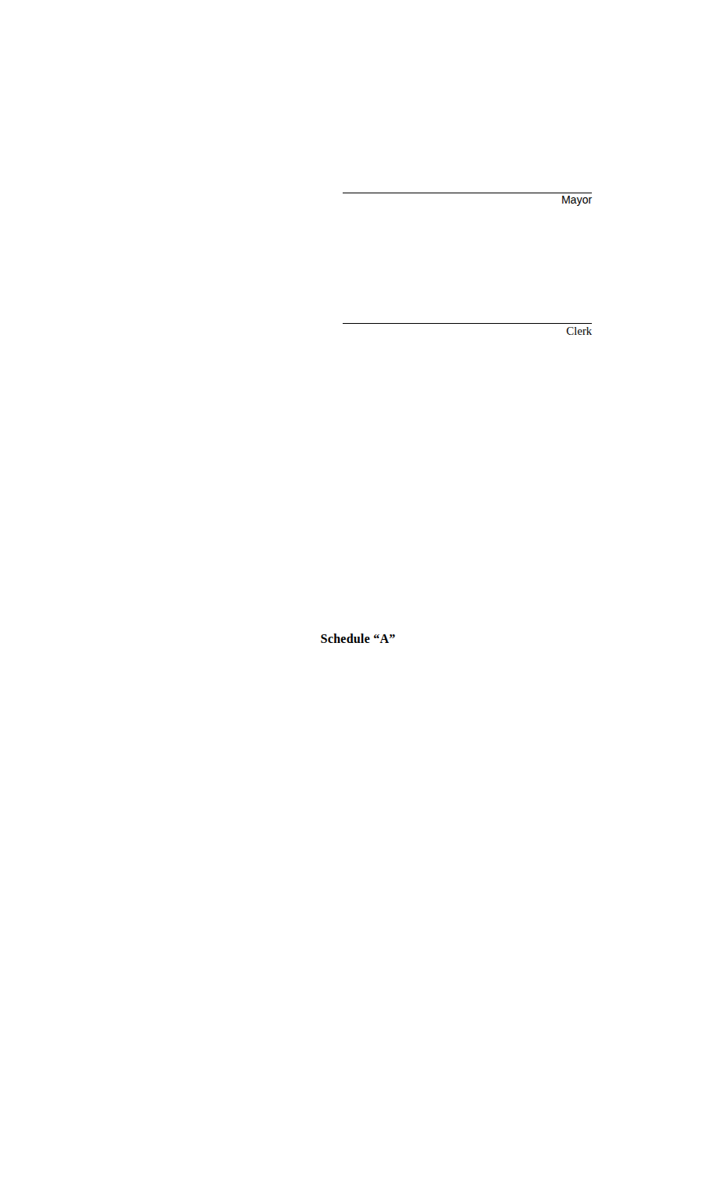Mayor
Clerk
Schedule “A”